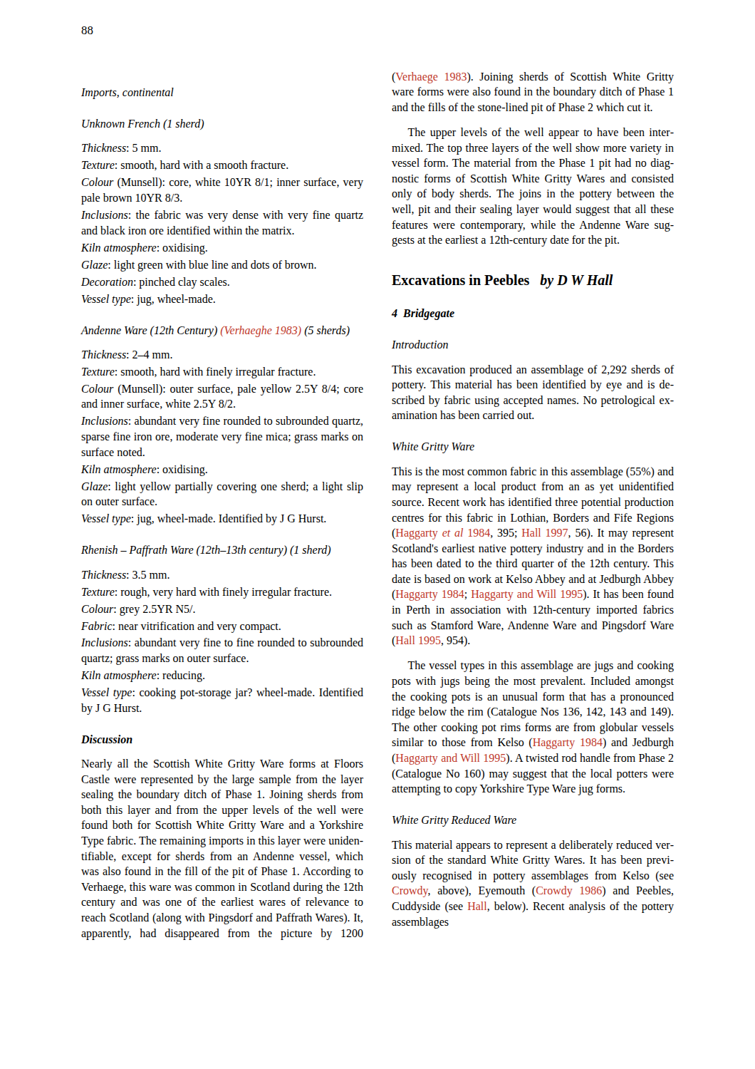88
Imports, continental
Unknown French (1 sherd)
Thickness: 5 mm.
Texture: smooth, hard with a smooth fracture.
Colour (Munsell): core, white 10YR 8/1; inner surface, very pale brown 10YR 8/3.
Inclusions: the fabric was very dense with very fine quartz and black iron ore identified within the matrix.
Kiln atmosphere: oxidising.
Glaze: light green with blue line and dots of brown.
Decoration: pinched clay scales.
Vessel type: jug, wheel-made.
Andenne Ware (12th Century) (Verhaeghe 1983) (5 sherds)
Thickness: 2–4 mm.
Texture: smooth, hard with finely irregular fracture.
Colour (Munsell): outer surface, pale yellow 2.5Y 8/4; core and inner surface, white 2.5Y 8/2.
Inclusions: abundant very fine rounded to subrounded quartz, sparse fine iron ore, moderate very fine mica; grass marks on surface noted.
Kiln atmosphere: oxidising.
Glaze: light yellow partially covering one sherd; a light slip on outer surface.
Vessel type: jug, wheel-made. Identified by J G Hurst.
Rhenish – Paffrath Ware (12th–13th century) (1 sherd)
Thickness: 3.5 mm.
Texture: rough, very hard with finely irregular fracture.
Colour: grey 2.5YR N5/.
Fabric: near vitrification and very compact.
Inclusions: abundant very fine to fine rounded to subrounded quartz; grass marks on outer surface.
Kiln atmosphere: reducing.
Vessel type: cooking pot-storage jar? wheel-made. Identified by J G Hurst.
Discussion
Nearly all the Scottish White Gritty Ware forms at Floors Castle were represented by the large sample from the layer sealing the boundary ditch of Phase 1. Joining sherds from both this layer and from the upper levels of the well were found both for Scottish White Gritty Ware and a Yorkshire Type fabric. The remaining imports in this layer were unidentifiable, except for sherds from an Andenne vessel, which was also found in the fill of the pit of Phase 1. According to Verhaege, this ware was common in Scotland during the 12th century and was one of the earliest wares of relevance to reach Scotland (along with Pingsdorf and Paffrath Wares). It, apparently, had disappeared from the picture by 1200 (Verhaege 1983). Joining sherds of Scottish White Gritty ware forms were also found in the boundary ditch of Phase 1 and the fills of the stone-lined pit of Phase 2 which cut it.
The upper levels of the well appear to have been intermixed. The top three layers of the well show more variety in vessel form. The material from the Phase 1 pit had no diagnostic forms of Scottish White Gritty Wares and consisted only of body sherds. The joins in the pottery between the well, pit and their sealing layer would suggest that all these features were contemporary, while the Andenne Ware suggests at the earliest a 12th-century date for the pit.
Excavations in Peebles by D W Hall
4 Bridgegate
Introduction
This excavation produced an assemblage of 2,292 sherds of pottery. This material has been identified by eye and is described by fabric using accepted names. No petrological examination has been carried out.
White Gritty Ware
This is the most common fabric in this assemblage (55%) and may represent a local product from an as yet unidentified source. Recent work has identified three potential production centres for this fabric in Lothian, Borders and Fife Regions (Haggarty et al 1984, 395; Hall 1997, 56). It may represent Scotland's earliest native pottery industry and in the Borders has been dated to the third quarter of the 12th century. This date is based on work at Kelso Abbey and at Jedburgh Abbey (Haggarty 1984; Haggarty and Will 1995). It has been found in Perth in association with 12th-century imported fabrics such as Stamford Ware, Andenne Ware and Pingsdorf Ware (Hall 1995, 954).
The vessel types in this assemblage are jugs and cooking pots with jugs being the most prevalent. Included amongst the cooking pots is an unusual form that has a pronounced ridge below the rim (Catalogue Nos 136, 142, 143 and 149). The other cooking pot rims forms are from globular vessels similar to those from Kelso (Haggarty 1984) and Jedburgh (Haggarty and Will 1995). A twisted rod handle from Phase 2 (Catalogue No 160) may suggest that the local potters were attempting to copy Yorkshire Type Ware jug forms.
White Gritty Reduced Ware
This material appears to represent a deliberately reduced version of the standard White Gritty Wares. It has been previously recognised in pottery assemblages from Kelso (see Crowdy, above), Eyemouth (Crowdy 1986) and Peebles, Cuddyside (see Hall, below). Recent analysis of the pottery assemblages